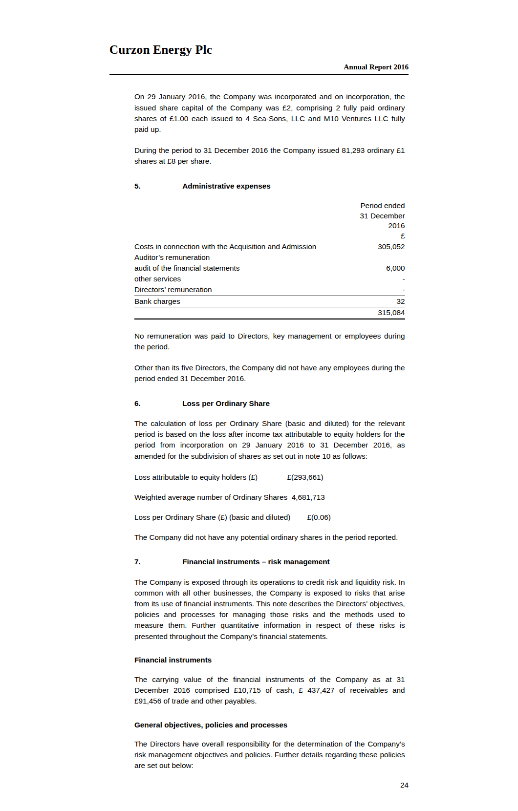Curzon Energy Plc
Annual Report 2016
On 29 January 2016, the Company was incorporated and on incorporation, the issued share capital of the Company was £2, comprising 2 fully paid ordinary shares of £1.00 each issued to 4 Sea-Sons, LLC and M10 Ventures LLC fully paid up.
During the period to 31 December 2016 the Company issued 81,293 ordinary £1 shares at £8 per share.
5. Administrative expenses
| | Period ended 31 December 2016 £ |
| Costs in connection with the Acquisition and Admission | 305,052 |
| Auditor’s remuneration | |
| audit of the financial statements | 6,000 |
| other services | - |
| Directors’ remuneration | - |
| Bank charges | 32 |
| | 315,084 |
No remuneration was paid to Directors, key management or employees during the period.
Other than its five Directors, the Company did not have any employees during the period ended 31 December 2016.
6. Loss per Ordinary Share
The calculation of loss per Ordinary Share (basic and diluted) for the relevant period is based on the loss after income tax attributable to equity holders for the period from incorporation on 29 January 2016 to 31 December 2016, as amended for the subdivision of shares as set out in note 10 as follows:
Loss attributable to equity holders (£)£(293,661)
Weighted average number of Ordinary Shares 4,681,713
Loss per Ordinary Share (£) (basic and diluted)£(0.06)
The Company did not have any potential ordinary shares in the period reported.
7. Financial instruments – risk management
The Company is exposed through its operations to credit risk and liquidity risk. In common with all other businesses, the Company is exposed to risks that arise from its use of financial instruments. This note describes the Directors’ objectives, policies and processes for managing those risks and the methods used to measure them. Further quantitative information in respect of these risks is presented throughout the Company’s financial statements.
Financial instruments
The carrying value of the financial instruments of the Company as at 31 December 2016 comprised £10,715 of cash, £ 437,427 of receivables and £91,456 of trade and other payables.
General objectives, policies and processes
The Directors have overall responsibility for the determination of the Company’s risk management objectives and policies. Further details regarding these policies are set out below:
24